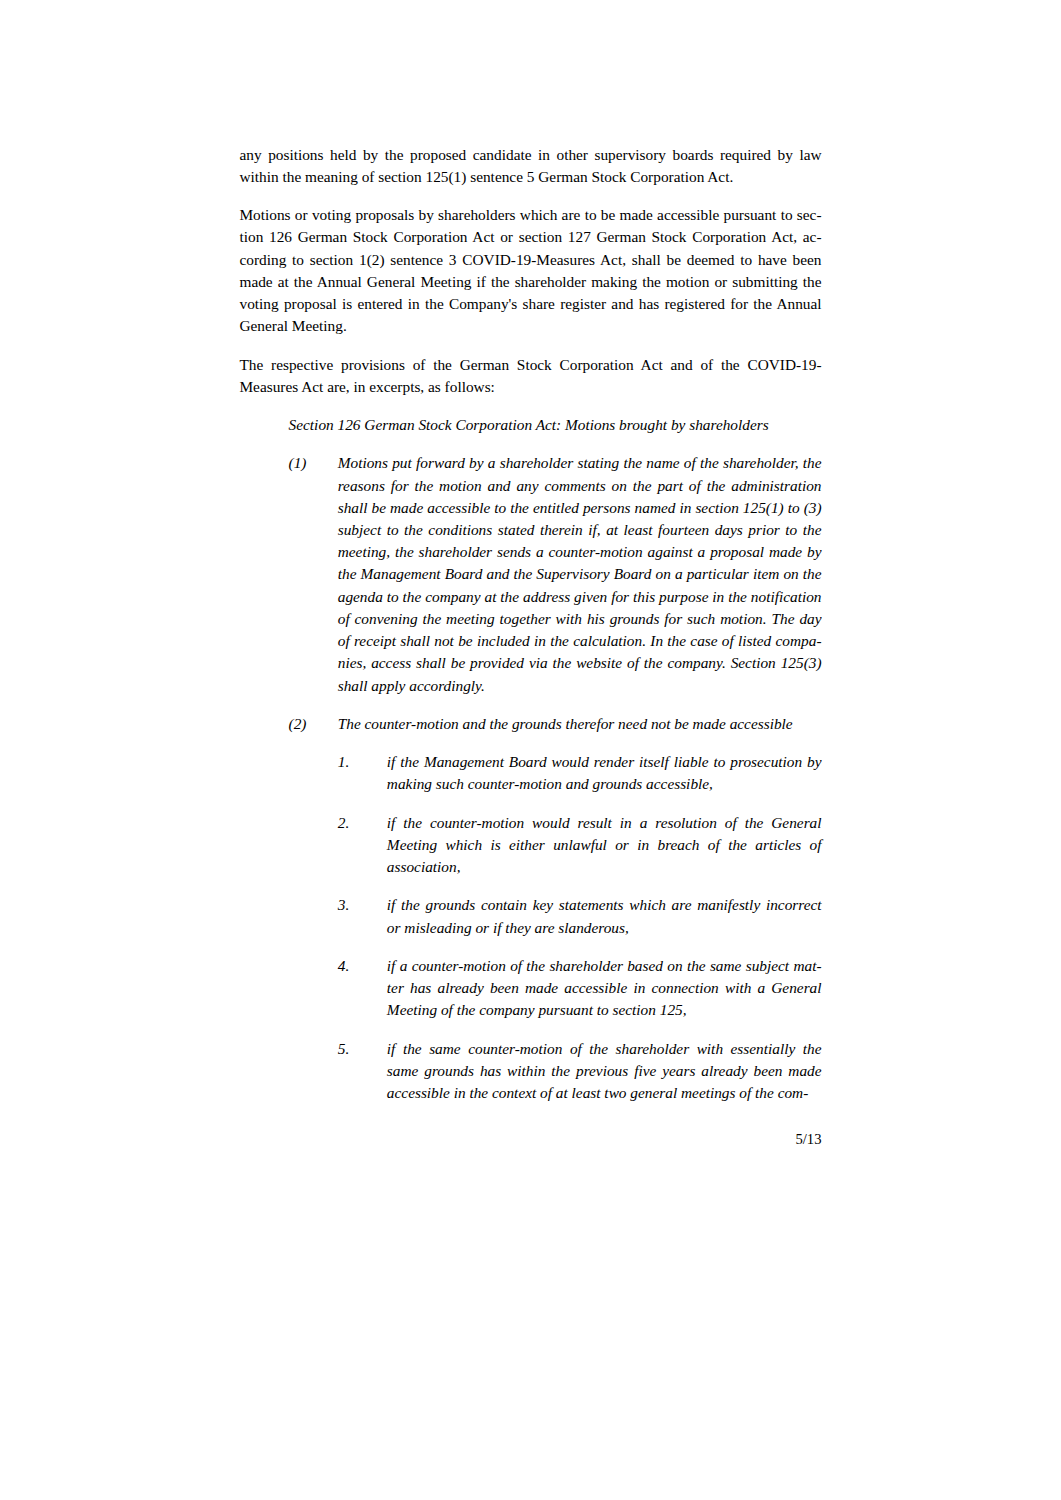any positions held by the proposed candidate in other supervisory boards required by law within the meaning of section 125(1) sentence 5 German Stock Corporation Act.
Motions or voting proposals by shareholders which are to be made accessible pursuant to section 126 German Stock Corporation Act or section 127 German Stock Corporation Act, according to section 1(2) sentence 3 COVID-19-Measures Act, shall be deemed to have been made at the Annual General Meeting if the shareholder making the motion or submitting the voting proposal is entered in the Company's share register and has registered for the Annual General Meeting.
The respective provisions of the German Stock Corporation Act and of the COVID-19-Measures Act are, in excerpts, as follows:
Section 126 German Stock Corporation Act: Motions brought by shareholders
(1)
Motions put forward by a shareholder stating the name of the shareholder, the reasons for the motion and any comments on the part of the administration shall be made accessible to the entitled persons named in section 125(1) to (3) subject to the conditions stated therein if, at least fourteen days prior to the meeting, the shareholder sends a counter-motion against a proposal made by the Management Board and the Supervisory Board on a particular item on the agenda to the company at the address given for this purpose in the notification of convening the meeting together with his grounds for such motion. The day of receipt shall not be included in the calculation. In the case of listed companies, access shall be provided via the website of the company. Section 125(3) shall apply accordingly.
(2)
The counter-motion and the grounds therefor need not be made accessible
1.
if the Management Board would render itself liable to prosecution by making such counter-motion and grounds accessible,
2.
if the counter-motion would result in a resolution of the General Meeting which is either unlawful or in breach of the articles of association,
3.
if the grounds contain key statements which are manifestly incorrect or misleading or if they are slanderous,
4.
if a counter-motion of the shareholder based on the same subject matter has already been made accessible in connection with a General Meeting of the company pursuant to section 125,
5.
if the same counter-motion of the shareholder with essentially the same grounds has within the previous five years already been made accessible in the context of at least two general meetings of the com-
5/13